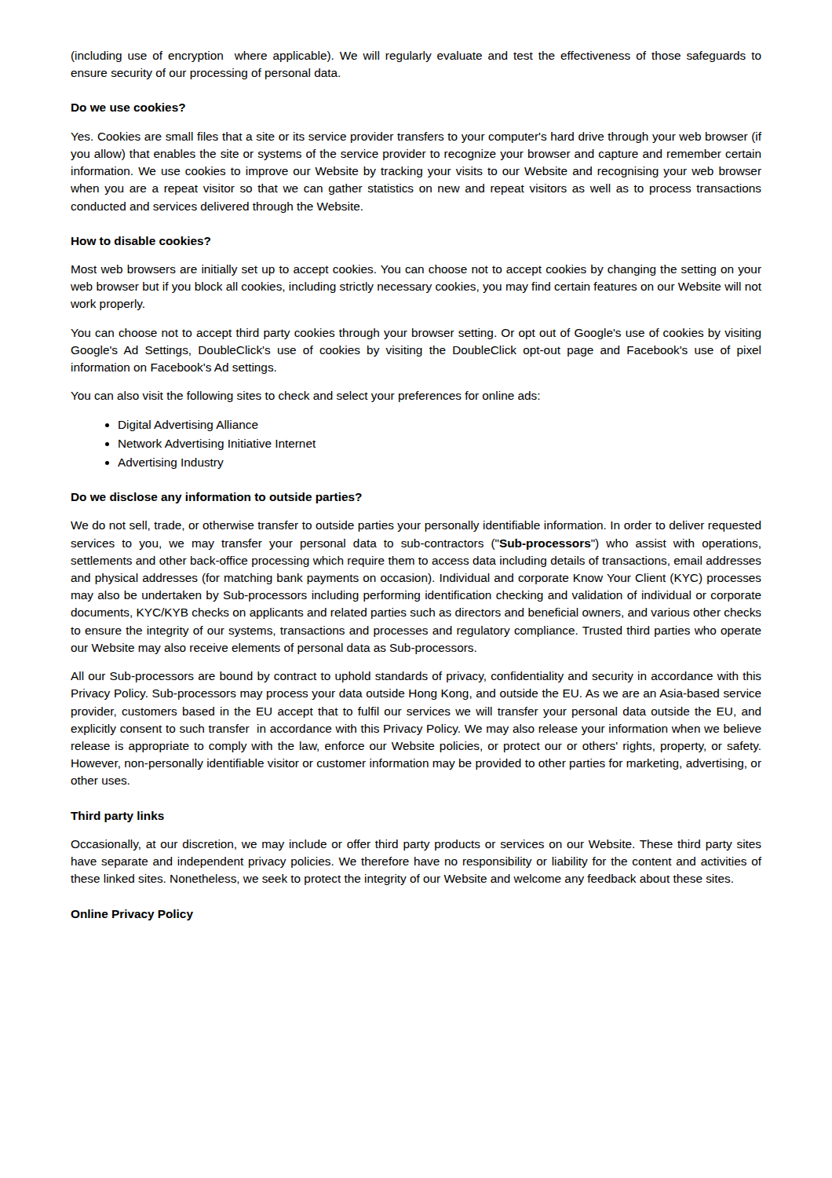(including use of encryption where applicable). We will regularly evaluate and test the effectiveness of those safeguards to ensure security of our processing of personal data.
Do we use cookies?
Yes. Cookies are small files that a site or its service provider transfers to your computer's hard drive through your web browser (if you allow) that enables the site or systems of the service provider to recognize your browser and capture and remember certain information. We use cookies to improve our Website by tracking your visits to our Website and recognising your web browser when you are a repeat visitor so that we can gather statistics on new and repeat visitors as well as to process transactions conducted and services delivered through the Website.
How to disable cookies?
Most web browsers are initially set up to accept cookies. You can choose not to accept cookies by changing the setting on your web browser but if you block all cookies, including strictly necessary cookies, you may find certain features on our Website will not work properly.
You can choose not to accept third party cookies through your browser setting. Or opt out of Google's use of cookies by visiting Google's Ad Settings, DoubleClick's use of cookies by visiting the DoubleClick opt-out page and Facebook's use of pixel information on Facebook's Ad settings.
You can also visit the following sites to check and select your preferences for online ads:
Digital Advertising Alliance
Network Advertising Initiative Internet
Advertising Industry
Do we disclose any information to outside parties?
We do not sell, trade, or otherwise transfer to outside parties your personally identifiable information. In order to deliver requested services to you, we may transfer your personal data to sub-contractors ("Sub-processors") who assist with operations, settlements and other back-office processing which require them to access data including details of transactions, email addresses and physical addresses (for matching bank payments on occasion). Individual and corporate Know Your Client (KYC) processes may also be undertaken by Sub-processors including performing identification checking and validation of individual or corporate documents, KYC/KYB checks on applicants and related parties such as directors and beneficial owners, and various other checks to ensure the integrity of our systems, transactions and processes and regulatory compliance. Trusted third parties who operate our Website may also receive elements of personal data as Sub-processors.
All our Sub-processors are bound by contract to uphold standards of privacy, confidentiality and security in accordance with this Privacy Policy. Sub-processors may process your data outside Hong Kong, and outside the EU. As we are an Asia-based service provider, customers based in the EU accept that to fulfil our services we will transfer your personal data outside the EU, and explicitly consent to such transfer in accordance with this Privacy Policy. We may also release your information when we believe release is appropriate to comply with the law, enforce our Website policies, or protect our or others' rights, property, or safety. However, non-personally identifiable visitor or customer information may be provided to other parties for marketing, advertising, or other uses.
Third party links
Occasionally, at our discretion, we may include or offer third party products or services on our Website. These third party sites have separate and independent privacy policies. We therefore have no responsibility or liability for the content and activities of these linked sites. Nonetheless, we seek to protect the integrity of our Website and welcome any feedback about these sites.
Online Privacy Policy